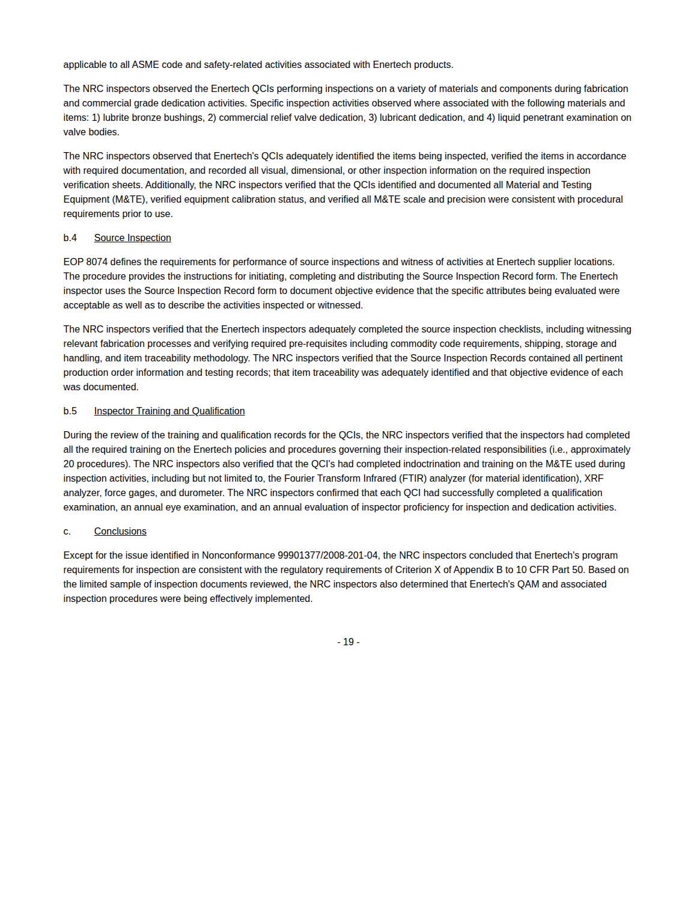applicable to all ASME code and safety-related activities associated with Enertech products.
The NRC inspectors observed the Enertech QCIs performing inspections on a variety of materials and components during fabrication and commercial grade dedication activities. Specific inspection activities observed where associated with the following materials and items: 1) lubrite bronze bushings, 2) commercial relief valve dedication, 3) lubricant dedication, and 4) liquid penetrant examination on valve bodies.
The NRC inspectors observed that Enertech's QCIs adequately identified the items being inspected, verified the items in accordance with required documentation, and recorded all visual, dimensional, or other inspection information on the required inspection verification sheets. Additionally, the NRC inspectors verified that the QCIs identified and documented all Material and Testing Equipment (M&TE), verified equipment calibration status, and verified all M&TE scale and precision were consistent with procedural requirements prior to use.
b.4 Source Inspection
EOP 8074 defines the requirements for performance of source inspections and witness of activities at Enertech supplier locations. The procedure provides the instructions for initiating, completing and distributing the Source Inspection Record form. The Enertech inspector uses the Source Inspection Record form to document objective evidence that the specific attributes being evaluated were acceptable as well as to describe the activities inspected or witnessed.
The NRC inspectors verified that the Enertech inspectors adequately completed the source inspection checklists, including witnessing relevant fabrication processes and verifying required pre-requisites including commodity code requirements, shipping, storage and handling, and item traceability methodology. The NRC inspectors verified that the Source Inspection Records contained all pertinent production order information and testing records; that item traceability was adequately identified and that objective evidence of each was documented.
b.5 Inspector Training and Qualification
During the review of the training and qualification records for the QCIs, the NRC inspectors verified that the inspectors had completed all the required training on the Enertech policies and procedures governing their inspection-related responsibilities (i.e., approximately 20 procedures). The NRC inspectors also verified that the QCI's had completed indoctrination and training on the M&TE used during inspection activities, including but not limited to, the Fourier Transform Infrared (FTIR) analyzer (for material identification), XRF analyzer, force gages, and durometer. The NRC inspectors confirmed that each QCI had successfully completed a qualification examination, an annual eye examination, and an annual evaluation of inspector proficiency for inspection and dedication activities.
c. Conclusions
Except for the issue identified in Nonconformance 99901377/2008-201-04, the NRC inspectors concluded that Enertech's program requirements for inspection are consistent with the regulatory requirements of Criterion X of Appendix B to 10 CFR Part 50. Based on the limited sample of inspection documents reviewed, the NRC inspectors also determined that Enertech's QAM and associated inspection procedures were being effectively implemented.
- 19 -